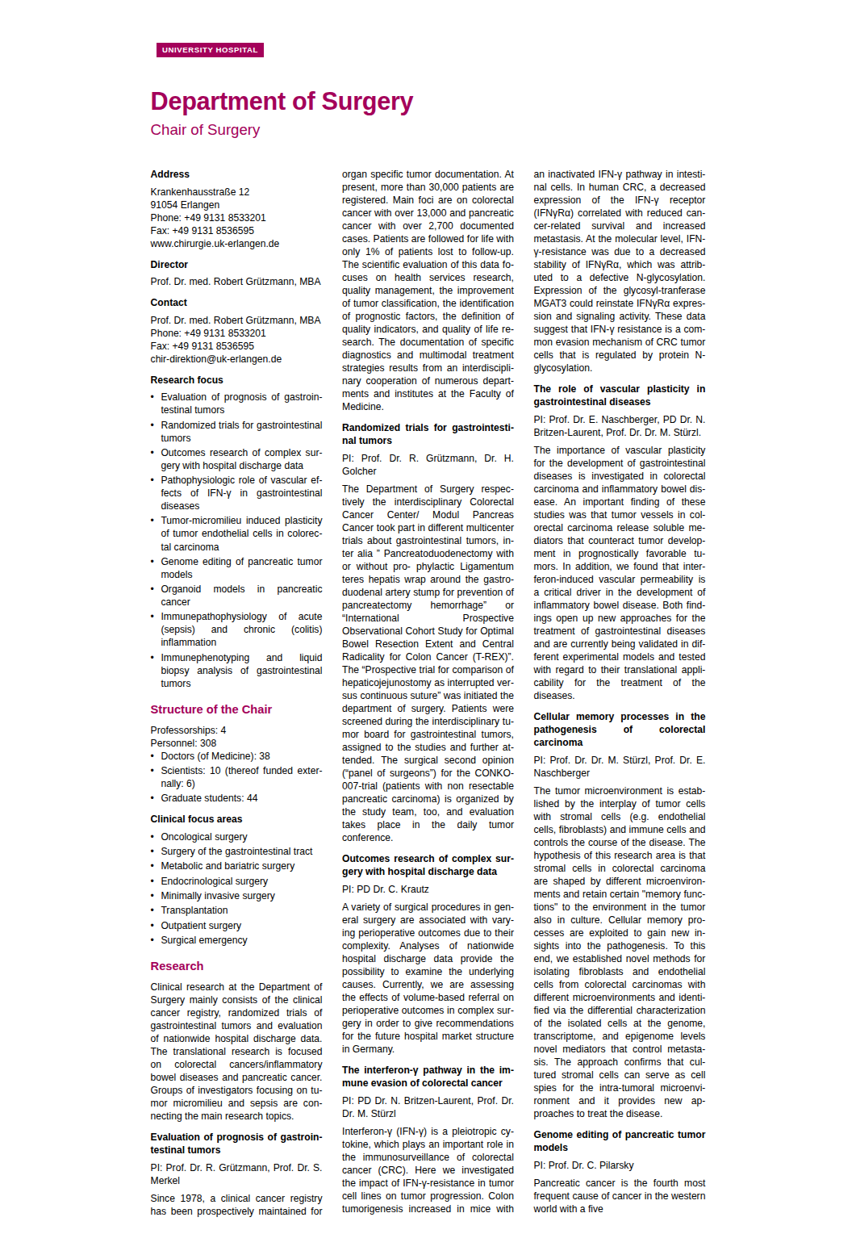University Hospital
Department of Surgery
Chair of Surgery
Address
Krankenhausstraße 12 91054 Erlangen Phone: +49 9131 8533201 Fax: +49 9131 8536595 www.chirurgie.uk-erlangen.de
Director
Prof. Dr. med. Robert Grützmann, MBA
Contact
Prof. Dr. med. Robert Grützmann, MBA Phone: +49 9131 8533201 Fax: +49 9131 8536595 chir-direktion@uk-erlangen.de
Research focus
Evaluation of prognosis of gastrointestinal tumors
Randomized trials for gastrointestinal tumors
Outcomes research of complex surgery with hospital discharge data
Pathophysiologic role of vascular effects of IFN-γ in gastrointestinal diseases
Tumor-micromilieu induced plasticity of tumor endothelial cells in colorectal carcinoma
Genome editing of pancreatic tumor models
Organoid models in pancreatic cancer
Immunepathophysiology of acute (sepsis) and chronic (colitis) inflammation
Immunephenotyping and liquid biopsy analysis of gastrointestinal tumors
Structure of the Chair
Professorships: 4
Personnel: 308
Doctors (of Medicine): 38
Scientists: 10 (thereof funded externally: 6)
Graduate students: 44
Clinical focus areas
Oncological surgery
Surgery of the gastrointestinal tract
Metabolic and bariatric surgery
Endocrinological surgery
Minimally invasive surgery
Transplantation
Outpatient surgery
Surgical emergency
Research
Clinical research at the Department of Surgery mainly consists of the clinical cancer registry, randomized trials of gastrointestinal tumors and evaluation of nationwide hospital discharge data. The translational research is focused on colorectal cancers/inflammatory bowel diseases and pancreatic cancer. Groups of investigators focusing on tumor micromilieu and sepsis are connecting the main research topics.
Evaluation of prognosis of gastrointestinal tumors
PI: Prof. Dr. R. Grützmann, Prof. Dr. S. Merkel
Since 1978, a clinical cancer registry has been prospectively maintained for organ specific tumor documentation. At present, more than 30,000 patients are registered. Main foci are on colorectal cancer with over 13,000 and pancreatic cancer with over 2,700 documented cases. Patients are followed for life with only 1% of patients lost to follow-up. The scientific evaluation of this data focuses on health services research, quality management, the improvement of tumor classification, the identification of prognostic factors, the definition of quality indicators, and quality of life research. The documentation of specific diagnostics and multimodal treatment strategies results from an interdisciplinary cooperation of numerous departments and institutes at the Faculty of Medicine.
Randomized trials for gastrointestinal tumors
PI: Prof. Dr. R. Grützmann, Dr. H. Golcher
The Department of Surgery respectively the interdisciplinary Colorectal Cancer Center/ Modul Pancreas Cancer took part in different multicenter trials about gastrointestinal tumors, inter alia ” Pancreatoduodenectomy with or without pro- phylactic Ligamentum teres hepatis wrap around the gastroduodenal artery stump for prevention of pancreatectomy hemorrhage” or “International Prospective Observational Cohort Study for Optimal Bowel Resection Extent and Central Radicality for Colon Cancer (T-REX)”. The “Prospective trial for comparison of hepaticojejunostomy as interrupted versus continuous suture” was initiated the department of surgery. Patients were screened during the interdisciplinary tumor board for gastrointestinal tumors, assigned to the studies and further attended. The surgical second opinion (“panel of surgeons”) for the CONKO-007-trial (patients with non resectable pancreatic carcinoma) is organized by the study team, too, and evaluation takes place in the daily tumor conference.
Outcomes research of complex surgery with hospital discharge data
PI: PD Dr. C. Krautz
A variety of surgical procedures in general surgery are associated with varying perioperative outcomes due to their complexity. Analyses of nationwide hospital discharge data provide the possibility to examine the underlying causes. Currently, we are assessing the effects of volume-based referral on perioperative outcomes in complex surgery in order to give recommendations for the future hospital market structure in Germany.
The interferon-γ pathway in the immune evasion of colorectal cancer
PI: PD Dr. N. Britzen-Laurent, Prof. Dr. Dr. M. Stürzl
Interferon-γ (IFN-γ) is a pleiotropic cytokine, which plays an important role in the immunosurveillance of colorectal cancer (CRC). Here we investigated the impact of IFN-γ-resistance in tumor cell lines on tumor progression. Colon tumorigenesis increased in mice with an inactivated IFN-γ pathway in intestinal cells. In human CRC, a decreased expression of the IFN-γ receptor (IFNγRα) correlated with reduced cancer-related survival and increased metastasis. At the molecular level, IFN-γ-resistance was due to a decreased stability of IFNγRα, which was attributed to a defective N-glycosylation. Expression of the glycosyl-tranferase MGAT3 could reinstate IFNγRα expression and signaling activity. These data suggest that IFN-γ resistance is a common evasion mechanism of CRC tumor cells that is regulated by protein N-glycosylation.
The role of vascular plasticity in gastrointestinal diseases
PI: Prof. Dr. E. Naschberger, PD Dr. N. Britzen-Laurent, Prof. Dr. Dr. M. Stürzl.
The importance of vascular plasticity for the development of gastrointestinal diseases is investigated in colorectal carcinoma and inflammatory bowel disease. An important finding of these studies was that tumor vessels in colorectal carcinoma release soluble mediators that counteract tumor development in prognostically favorable tumors. In addition, we found that interferon-induced vascular permeability is a critical driver in the development of inflammatory bowel disease. Both findings open up new approaches for the treatment of gastrointestinal diseases and are currently being validated in different experimental models and tested with regard to their translational applicability for the treatment of the diseases.
Cellular memory processes in the pathogenesis of colorectal carcinoma
PI: Prof. Dr. Dr. M. Stürzl, Prof. Dr. E. Naschberger
The tumor microenvironment is established by the interplay of tumor cells with stromal cells (e.g. endothelial cells, fibroblasts) and immune cells and controls the course of the disease. The hypothesis of this research area is that stromal cells in colorectal carcinoma are shaped by different microenvironments and retain certain "memory functions" to the environment in the tumor also in culture. Cellular memory processes are exploited to gain new insights into the pathogenesis. To this end, we established novel methods for isolating fibroblasts and endothelial cells from colorectal carcinomas with different microenvironments and identified via the differential characterization of the isolated cells at the genome, transcriptome, and epigenome levels novel mediators that control metastasis. The approach confirms that cultured stromal cells can serve as cell spies for the intra-tumoral microenvironment and it provides new approaches to treat the disease.
Genome editing of pancreatic tumor models
PI: Prof. Dr. C. Pilarsky
Pancreatic cancer is the fourth most frequent cause of cancer in the western world with a five